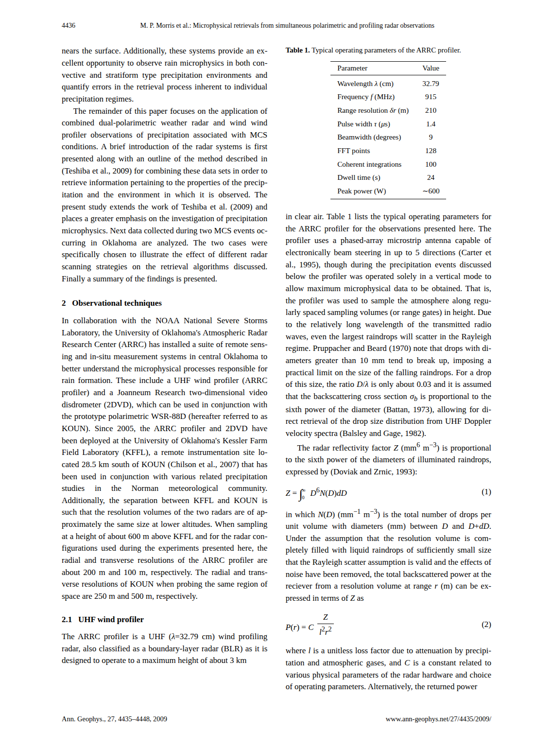4436 M. P. Morris et al.: Microphysical retrievals from simultaneous polarimetric and profiling radar observations
nears the surface. Additionally, these systems provide an excellent opportunity to observe rain microphysics in both convective and stratiform type precipitation environments and quantify errors in the retrieval process inherent to individual precipitation regimes.
The remainder of this paper focuses on the application of combined dual-polarimetric weather radar and wind wind profiler observations of precipitation associated with MCS conditions. A brief introduction of the radar systems is first presented along with an outline of the method described in (Teshiba et al., 2009) for combining these data sets in order to retrieve information pertaining to the properties of the precipitation and the environment in which it is observed. The present study extends the work of Teshiba et al. (2009) and places a greater emphasis on the investigation of precipitation microphysics. Next data collected during two MCS events occurring in Oklahoma are analyzed. The two cases were specifically chosen to illustrate the effect of different radar scanning strategies on the retrieval algorithms discussed. Finally a summary of the findings is presented.
2 Observational techniques
In collaboration with the NOAA National Severe Storms Laboratory, the University of Oklahoma's Atmospheric Radar Research Center (ARRC) has installed a suite of remote sensing and in-situ measurement systems in central Oklahoma to better understand the microphysical processes responsible for rain formation. These include a UHF wind profiler (ARRC profiler) and a Joanneum Research two-dimensional video disdrometer (2DVD), which can be used in conjunction with the prototype polarimetric WSR-88D (hereafter referred to as KOUN). Since 2005, the ARRC profiler and 2DVD have been deployed at the University of Oklahoma's Kessler Farm Field Laboratory (KFFL), a remote instrumentation site located 28.5 km south of KOUN (Chilson et al., 2007) that has been used in conjunction with various related precipitation studies in the Norman meteorological community. Additionally, the separation between KFFL and KOUN is such that the resolution volumes of the two radars are of approximately the same size at lower altitudes. When sampling at a height of about 600 m above KFFL and for the radar configurations used during the experiments presented here, the radial and transverse resolutions of the ARRC profiler are about 200 m and 100 m, respectively. The radial and transverse resolutions of KOUN when probing the same region of space are 250 m and 500 m, respectively.
2.1 UHF wind profiler
The ARRC profiler is a UHF (λ=32.79 cm) wind profiling radar, also classified as a boundary-layer radar (BLR) as it is designed to operate to a maximum height of about 3 km
Table 1. Typical operating parameters of the ARRC profiler.
| Parameter | Value |
| --- | --- |
| Wavelength λ (cm) | 32.79 |
| Frequency f (MHz) | 915 |
| Range resolution δr (m) | 210 |
| Pulse width τ ( μ s) | 1.4 |
| Beamwidth (degrees) | 9 |
| FFT points | 128 |
| Coherent integrations | 100 |
| Dwell time (s) | 24 |
| Peak power (W) | ∼600 |
in clear air. Table 1 lists the typical operating parameters for the ARRC profiler for the observations presented here. The profiler uses a phased-array microstrip antenna capable of electronically beam steering in up to 5 directions (Carter et al., 1995), though during the precipitation events discussed below the profiler was operated solely in a vertical mode to allow maximum microphysical data to be obtained. That is, the profiler was used to sample the atmosphere along regularly spaced sampling volumes (or range gates) in height. Due to the relatively long wavelength of the transmitted radio waves, even the largest raindrops will scatter in the Rayleigh regime. Pruppacher and Beard (1970) note that drops with diameters greater than 10 mm tend to break up, imposing a practical limit on the size of the falling raindrops. For a drop of this size, the ratio D/λ is only about 0.03 and it is assumed that the backscattering cross section σb is proportional to the sixth power of the diameter (Battan, 1973), allowing for direct retrieval of the drop size distribution from UHF Doppler velocity spectra (Balsley and Gage, 1982).
The radar reflectivity factor Z (mm6 m−3) is proportional to the sixth power of the diameters of illuminated raindrops, expressed by (Doviak and Zrnic, 1993):
Z = ∫∞0 D6N(D)dD (1)
in which N(D) (mm−1 m−3) is the total number of drops per unit volume with diameters (mm) between D and D+dD. Under the assumption that the resolution volume is completely filled with liquid raindrops of sufficiently small size that the Rayleigh scatter assumption is valid and the effects of noise have been removed, the total backscattered power at the reciever from a resolution volume at range r (m) can be expressed in terms of Z as
P(r) = C Zl2r2 (2)
where l is a unitless loss factor due to attenuation by precipitation and atmospheric gases, and C is a constant related to various physical parameters of the radar hardware and choice of operating parameters. Alternatively, the returned power
Ann. Geophys., 27, 4435–4448, 2009 www.ann-geophys.net/27/4435/2009/